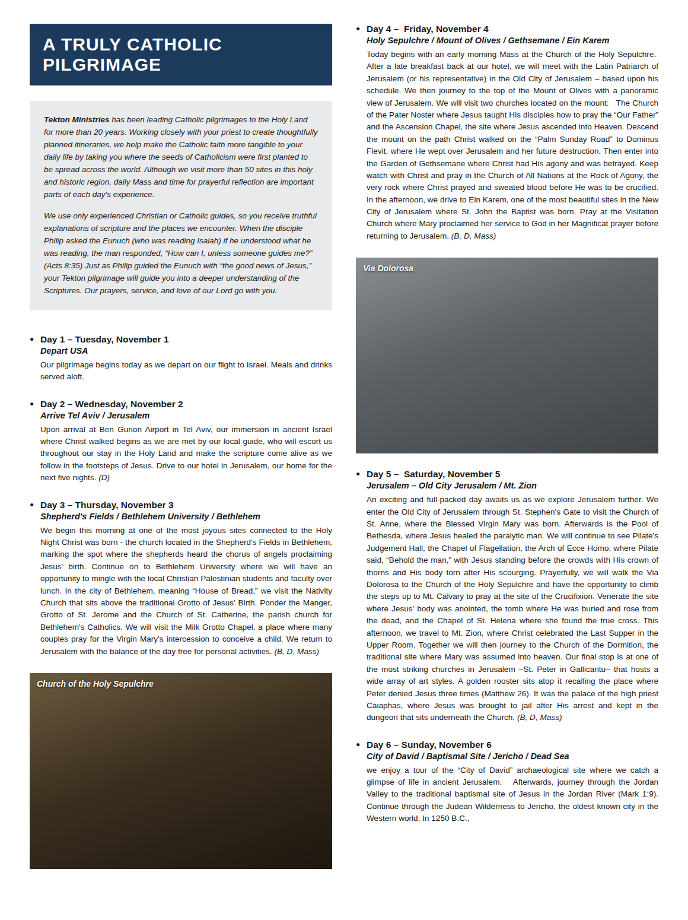A Truly Catholic Pilgrimage
Tekton Ministries has been leading Catholic pilgrimages to the Holy Land for more than 20 years. Working closely with your priest to create thoughtfully planned itineraries, we help make the Catholic faith more tangible to your daily life by taking you where the seeds of Catholicism were first planted to be spread across the world. Although we visit more than 50 sites in this holy and historic region, daily Mass and time for prayerful reflection are important parts of each day's experience.
We use only experienced Christian or Catholic guides, so you receive truthful explanations of scripture and the places we encounter. When the disciple Philip asked the Eunuch (who was reading Isaiah) if he understood what he was reading, the man responded, “How can I, unless someone guides me?” (Acts 8:35) Just as Philip guided the Eunuch with “the good news of Jesus,” your Tekton pilgrimage will guide you into a deeper understanding of the Scriptures. Our prayers, service, and love of our Lord go with you.
Day 1 – Tuesday, November 1
Depart USA
Our pilgrimage begins today as we depart on our flight to Israel. Meals and drinks served aloft.
Day 2 – Wednesday, November 2
Arrive Tel Aviv / Jerusalem
Upon arrival at Ben Gurion Airport in Tel Aviv, our immersion in ancient Israel where Christ walked begins as we are met by our local guide, who will escort us throughout our stay in the Holy Land and make the scripture come alive as we follow in the footsteps of Jesus. Drive to our hotel in Jerusalem, our home for the next five nights. (D)
Day 3 – Thursday, November 3
Shepherd's Fields / Bethlehem University / Bethlehem
We begin this morning at one of the most joyous sites connected to the Holy Night Christ was born - the church located in the Shepherd's Fields in Bethlehem, marking the spot where the shepherds heard the chorus of angels proclaiming Jesus' birth. Continue on to Bethlehem University where we will have an opportunity to mingle with the local Christian Palestinian students and faculty over lunch. In the city of Bethlehem, meaning “House of Bread,” we visit the Nativity Church that sits above the traditional Grotto of Jesus' Birth. Ponder the Manger, Grotto of St. Jerome and the Church of St. Catherine, the parish church for Bethlehem's Catholics. We will visit the Milk Grotto Chapel, a place where many couples pray for the Virgin Mary's intercession to conceive a child. We return to Jerusalem with the balance of the day free for personal activities. (B, D, Mass)
Church of the Holy Sepulchre
Day 4 – Friday, November 4
Holy Sepulchre / Mount of Olives / Gethsemane / Ein Karem
Today begins with an early morning Mass at the Church of the Holy Sepulchre. After a late breakfast back at our hotel, we will meet with the Latin Patriarch of Jerusalem (or his representative) in the Old City of Jerusalem – based upon his schedule. We then journey to the top of the Mount of Olives with a panoramic view of Jerusalem. We will visit two churches located on the mount: The Church of the Pater Noster where Jesus taught His disciples how to pray the “Our Father” and the Ascension Chapel, the site where Jesus ascended into Heaven. Descend the mount on the path Christ walked on the “Palm Sunday Road” to Dominus Flevit, where He wept over Jerusalem and her future destruction. Then enter into the Garden of Gethsemane where Christ had His agony and was betrayed. Keep watch with Christ and pray in the Church of All Nations at the Rock of Agony, the very rock where Christ prayed and sweated blood before He was to be crucified. In the afternoon, we drive to Ein Karem, one of the most beautiful sites in the New City of Jerusalem where St. John the Baptist was born. Pray at the Visitation Church where Mary proclaimed her service to God in her Magnificat prayer before returning to Jerusalem. (B, D, Mass)
Via Dolorosa
Day 5 – Saturday, November 5
Jerusalem – Old City Jerusalem / Mt. Zion
An exciting and full-packed day awaits us as we explore Jerusalem further. We enter the Old City of Jerusalem through St. Stephen's Gate to visit the Church of St. Anne, where the Blessed Virgin Mary was born. Afterwards is the Pool of Bethesda, where Jesus healed the paralytic man. We will continue to see Pilate's Judgement Hall, the Chapel of Flagellation, the Arch of Ecce Homo, where Pilate said, “Behold the man,” with Jesus standing before the crowds with His crown of thorns and His body torn after His scourging. Prayerfully, we will walk the Via Dolorosa to the Church of the Holy Sepulchre and have the opportunity to climb the steps up to Mt. Calvary to pray at the site of the Crucifixion. Venerate the site where Jesus' body was anointed, the tomb where He was buried and rose from the dead, and the Chapel of St. Helena where she found the true cross. This afternoon, we travel to Mt. Zion, where Christ celebrated the Last Supper in the Upper Room. Together we will then journey to the Church of the Dormition, the traditional site where Mary was assumed into heaven. Our final stop is at one of the most striking churches in Jerusalem –St. Peter in Gallicantu– that hosts a wide array of art styles. A golden rooster sits atop it recalling the place where Peter denied Jesus three times (Matthew 26). It was the palace of the high priest Caiaphas, where Jesus was brought to jail after His arrest and kept in the dungeon that sits underneath the Church. (B, D, Mass)
Day 6 – Sunday, November 6
City of David / Baptismal Site / Jericho / Dead Sea
we enjoy a tour of the “City of David” archaeological site where we catch a glimpse of life in ancient Jerusalem. Afterwards, journey through the Jordan Valley to the traditional baptismal site of Jesus in the Jordan River (Mark 1:9). Continue through the Judean Wilderness to Jericho, the oldest known city in the Western world. In 1250 B.C.,